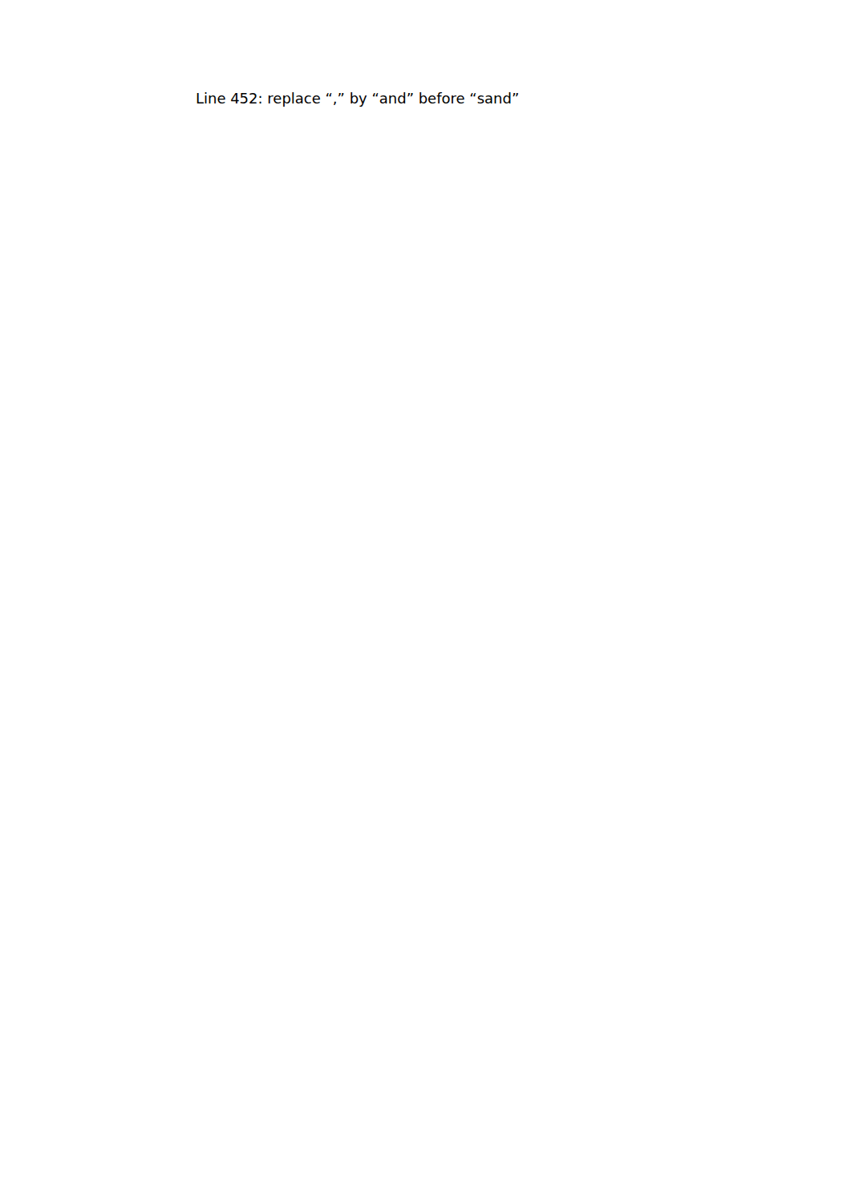Line 452: replace “,” by “and” before “sand”